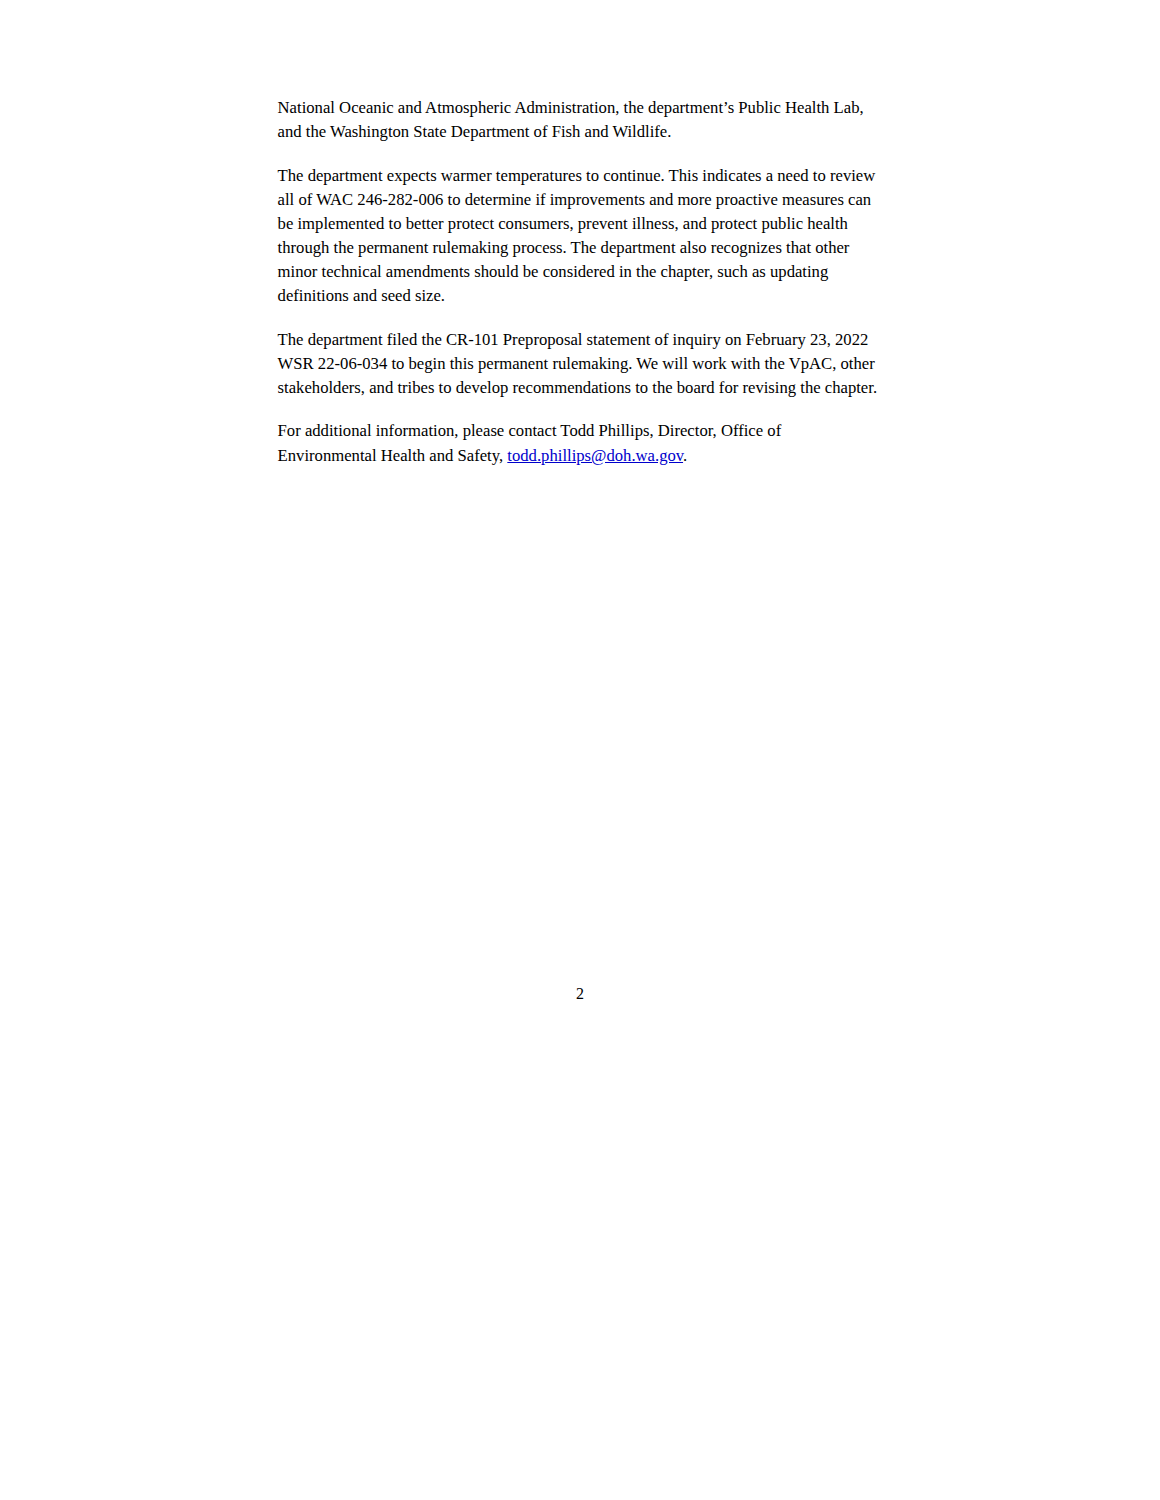National Oceanic and Atmospheric Administration, the department’s Public Health Lab, and the Washington State Department of Fish and Wildlife.
The department expects warmer temperatures to continue. This indicates a need to review all of WAC 246-282-006 to determine if improvements and more proactive measures can be implemented to better protect consumers, prevent illness, and protect public health through the permanent rulemaking process. The department also recognizes that other minor technical amendments should be considered in the chapter, such as updating definitions and seed size.
The department filed the CR-101 Preproposal statement of inquiry on February 23, 2022 WSR 22-06-034 to begin this permanent rulemaking. We will work with the VpAC, other stakeholders, and tribes to develop recommendations to the board for revising the chapter.
For additional information, please contact Todd Phillips, Director, Office of Environmental Health and Safety, todd.phillips@doh.wa.gov.
2